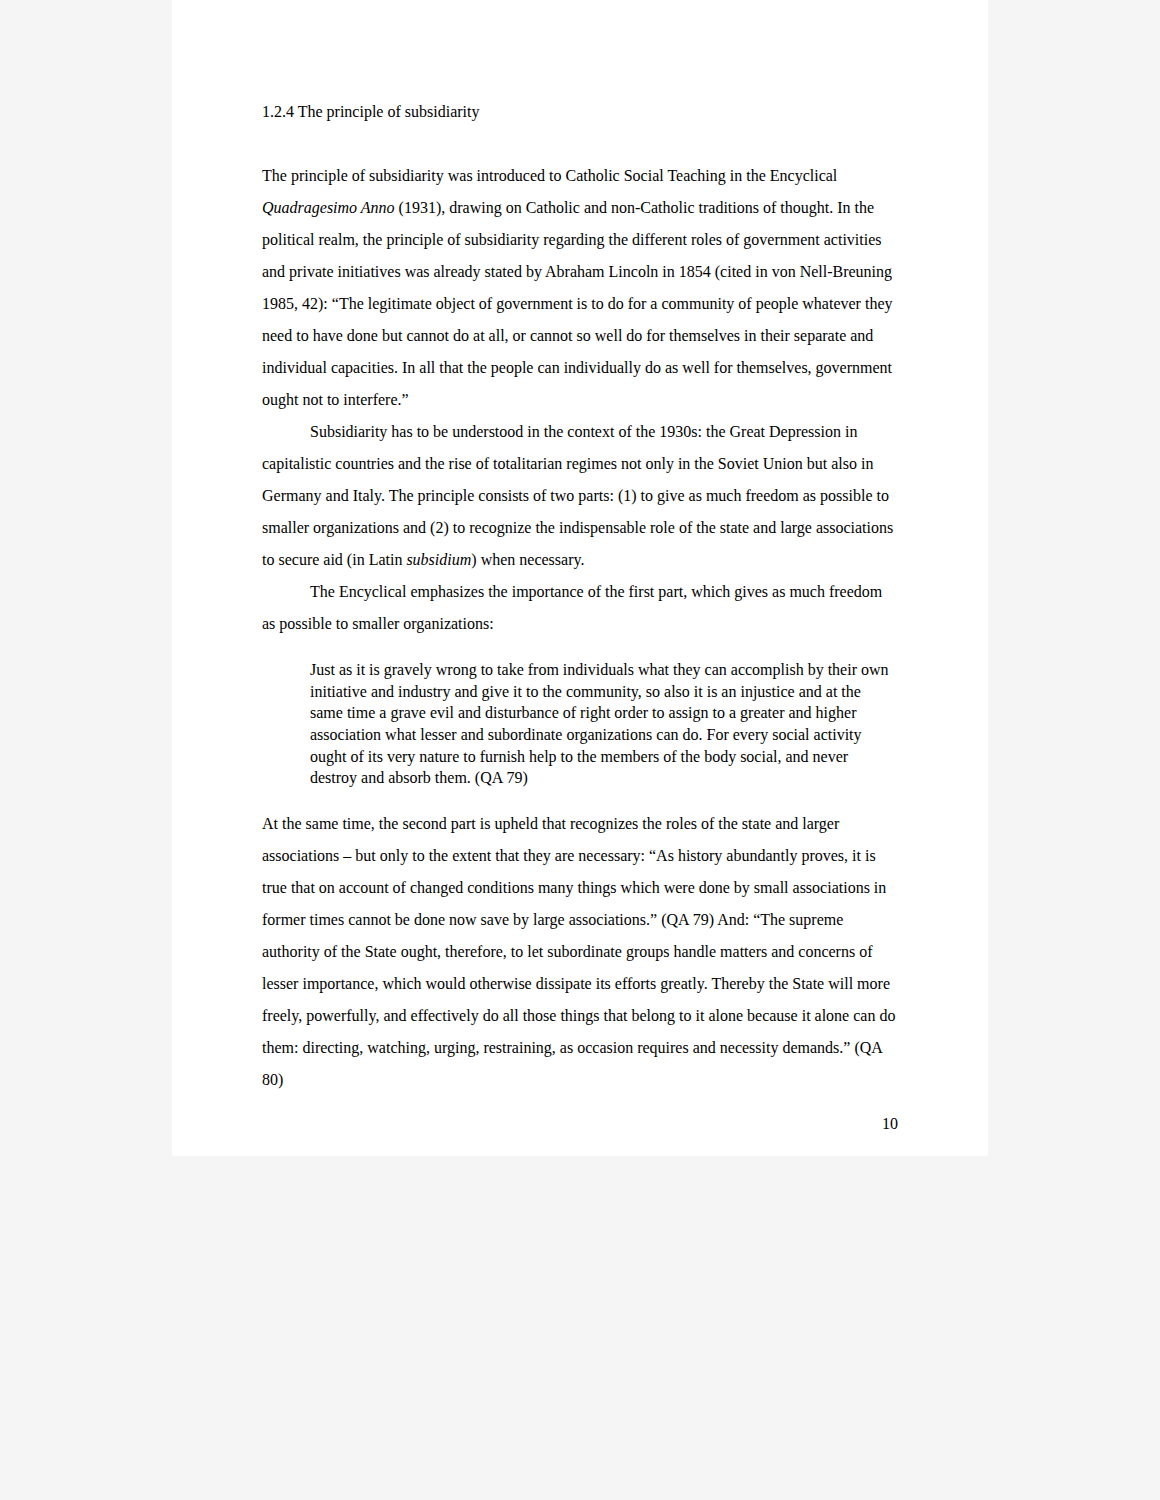1.2.4 The principle of subsidiarity
The principle of subsidiarity was introduced to Catholic Social Teaching in the Encyclical Quadragesimo Anno (1931), drawing on Catholic and non-Catholic traditions of thought. In the political realm, the principle of subsidiarity regarding the different roles of government activities and private initiatives was already stated by Abraham Lincoln in 1854 (cited in von Nell-Breuning 1985, 42): “The legitimate object of government is to do for a community of people whatever they need to have done but cannot do at all, or cannot so well do for themselves in their separate and individual capacities. In all that the people can individually do as well for themselves, government ought not to interfere.”
Subsidiarity has to be understood in the context of the 1930s: the Great Depression in capitalistic countries and the rise of totalitarian regimes not only in the Soviet Union but also in Germany and Italy. The principle consists of two parts: (1) to give as much freedom as possible to smaller organizations and (2) to recognize the indispensable role of the state and large associations to secure aid (in Latin subsidium) when necessary.
The Encyclical emphasizes the importance of the first part, which gives as much freedom as possible to smaller organizations:
Just as it is gravely wrong to take from individuals what they can accomplish by their own initiative and industry and give it to the community, so also it is an injustice and at the same time a grave evil and disturbance of right order to assign to a greater and higher association what lesser and subordinate organizations can do. For every social activity ought of its very nature to furnish help to the members of the body social, and never destroy and absorb them. (QA 79)
At the same time, the second part is upheld that recognizes the roles of the state and larger associations – but only to the extent that they are necessary: “As history abundantly proves, it is true that on account of changed conditions many things which were done by small associations in former times cannot be done now save by large associations.” (QA 79) And: “The supreme authority of the State ought, therefore, to let subordinate groups handle matters and concerns of lesser importance, which would otherwise dissipate its efforts greatly. Thereby the State will more freely, powerfully, and effectively do all those things that belong to it alone because it alone can do them: directing, watching, urging, restraining, as occasion requires and necessity demands.” (QA 80)
10